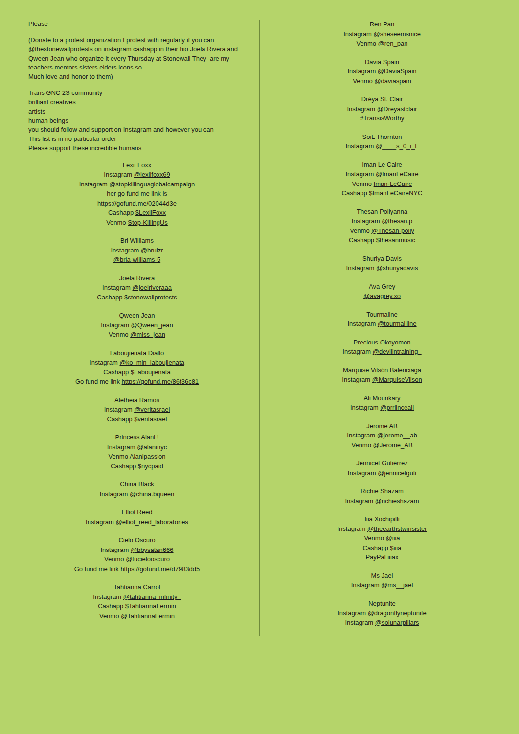Please
(Donate to a protest organization I protest with regularly if you can @thestonewallprotests on instagram cashapp in their bio Joela Rivera and Qween Jean who organize it every Thursday at Stonewall They are my teachers mentors sisters elders icons so
Much love and honor to them)
Trans GNC 2S community
brilliant creatives
artists
human beings
you should follow and support on Instagram and however you can
This list is in no particular order
Please support these incredible humans
Lexii Foxx Instagram @lexiifoxx69
Instagram @stopkillingusglobalcampaign
her go fund me link is
https://gofund.me/02044d3e
Cashapp $LexiiFoxx
Venmo Stop-KillingUs
Bri Williams Instagram @bruizr
@bria-williams-5
Joela Rivera Instagram @joelriveraaa
Cashapp $stonewallprotests
Qween Jean Instagram @Qween_jean
Venmo @miss_jean
Laboujienata Diallo Instagram @ko_min_laboujienata
Cashapp $Laboujienata
Go fund me link https://gofund.me/86f36c81
Aletheia Ramos Instagram @veritasrael
Cashapp $veritasrael
Princess Alani ! Instagram @alaninyc
Venmo Alanipassion
Cashapp $nycpaid
China Black Instagram @china.bqueen
Elliot Reed Instagram @elliot_reed_laboratories
Cielo Oscuro Instagram @bbysatan666
Venmo @tucielooscuro
Go fund me link https://gofund.me/d7983dd5
Tahtianna Carrol Instagram @tahtianna_infinity_
Cashapp $TahtiannaFermin
Venmo @TahtiannaFermin
Ren Pan Instagram @sheseemsnice
Venmo @ren_pan
Davia Spain Instagram @DaviaSpain
Venmo @daviaspain
Dréya St. Clair Instagram @Dreyastclair
#TransisWorthy
SoiL Thornton Instagram @____s_0_i_L
Iman Le Caire Instagram @ImanLeCaire
Venmo Iman-LeCaire
Cashapp $ImanLeCaireNYC
Thesan Pollyanna Instagram @thesan.p
Venmo @Thesan-polly
Cashapp $thesanmusic
Shuriya Davis Instagram @shuriyadavis
Ava Grey @avagrey.xo
Tourmaline Instagram @tourmaliiine
Precious Okoyomon Instagram @devilintraining_
Marquise Vilsón Balenciaga Instagram @MarquiseVilson
Ali Mounkary Instagram @prriinceali
Jerome AB Instagram @jerome__ab
Venmo @Jerome_AB
Jennicet Gutiérrez Instagram @jennicetguti
Richie Shazam Instagram @richieshazam
Iiia Xochipilli Instagram @theearthstwinsister
Venmo @iiia
Cashapp $iiia
PayPal iiiax
Ms Jael Instagram @ms__jael
Neptunite Instagram @dragonflyneptunite
Instagram @solunarpillars